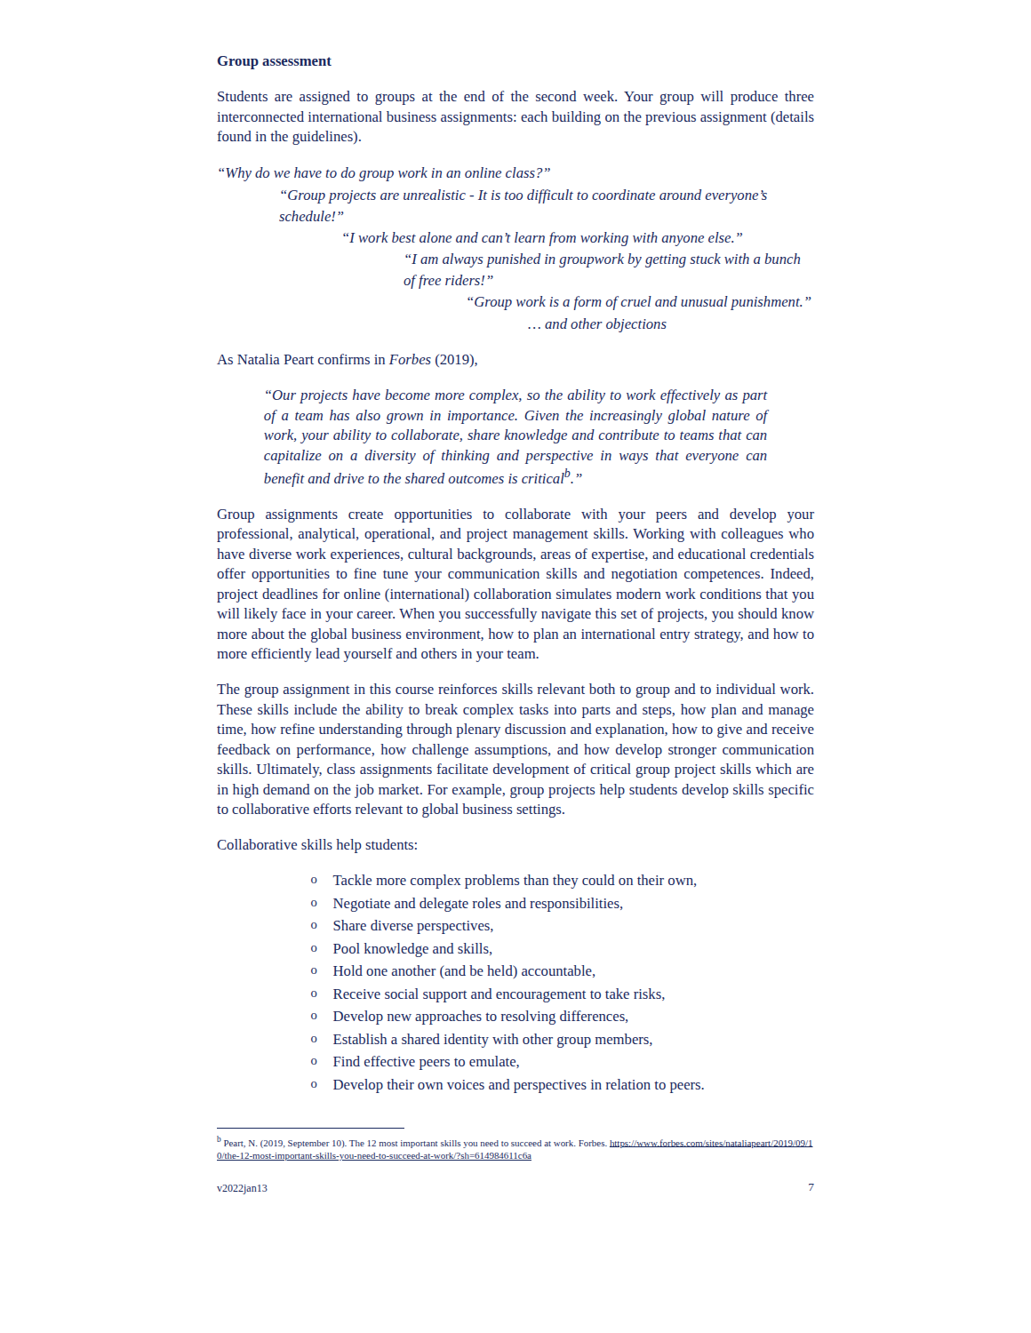Group assessment
Students are assigned to groups at the end of the second week. Your group will produce three interconnected international business assignments: each building on the previous assignment (details found in the guidelines).
“Why do we have to do group work in an online class?” “Group projects are unrealistic - It is too difficult to coordinate around everyone’s schedule!” “I work best alone and can’t learn from working with anyone else.” “I am always punished in groupwork by getting stuck with a bunch of free riders!” “Group work is a form of cruel and unusual punishment.” … and other objections
As Natalia Peart confirms in Forbes (2019),
“Our projects have become more complex, so the ability to work effectively as part of a team has also grown in importance. Given the increasingly global nature of work, your ability to collaborate, share knowledge and contribute to teams that can capitalize on a diversity of thinking and perspective in ways that everyone can benefit and drive to the shared outcomes is criticalb.”
Group assignments create opportunities to collaborate with your peers and develop your professional, analytical, operational, and project management skills. Working with colleagues who have diverse work experiences, cultural backgrounds, areas of expertise, and educational credentials offer opportunities to fine tune your communication skills and negotiation competences. Indeed, project deadlines for online (international) collaboration simulates modern work conditions that you will likely face in your career. When you successfully navigate this set of projects, you should know more about the global business environment, how to plan an international entry strategy, and how to more efficiently lead yourself and others in your team.
The group assignment in this course reinforces skills relevant both to group and to individual work. These skills include the ability to break complex tasks into parts and steps, how plan and manage time, how refine understanding through plenary discussion and explanation, how to give and receive feedback on performance, how challenge assumptions, and how develop stronger communication skills. Ultimately, class assignments facilitate development of critical group project skills which are in high demand on the job market. For example, group projects help students develop skills specific to collaborative efforts relevant to global business settings.
Collaborative skills help students:
Tackle more complex problems than they could on their own,
Negotiate and delegate roles and responsibilities,
Share diverse perspectives,
Pool knowledge and skills,
Hold one another (and be held) accountable,
Receive social support and encouragement to take risks,
Develop new approaches to resolving differences,
Establish a shared identity with other group members,
Find effective peers to emulate,
Develop their own voices and perspectives in relation to peers.
b Peart, N. (2019, September 10). The 12 most important skills you need to succeed at work. Forbes. https://www.forbes.com/sites/nataliapeart/2019/09/10/the-12-most-important-skills-you-need-to-succeed-at-work/?sh=614984611c6a
v2022jan13 7